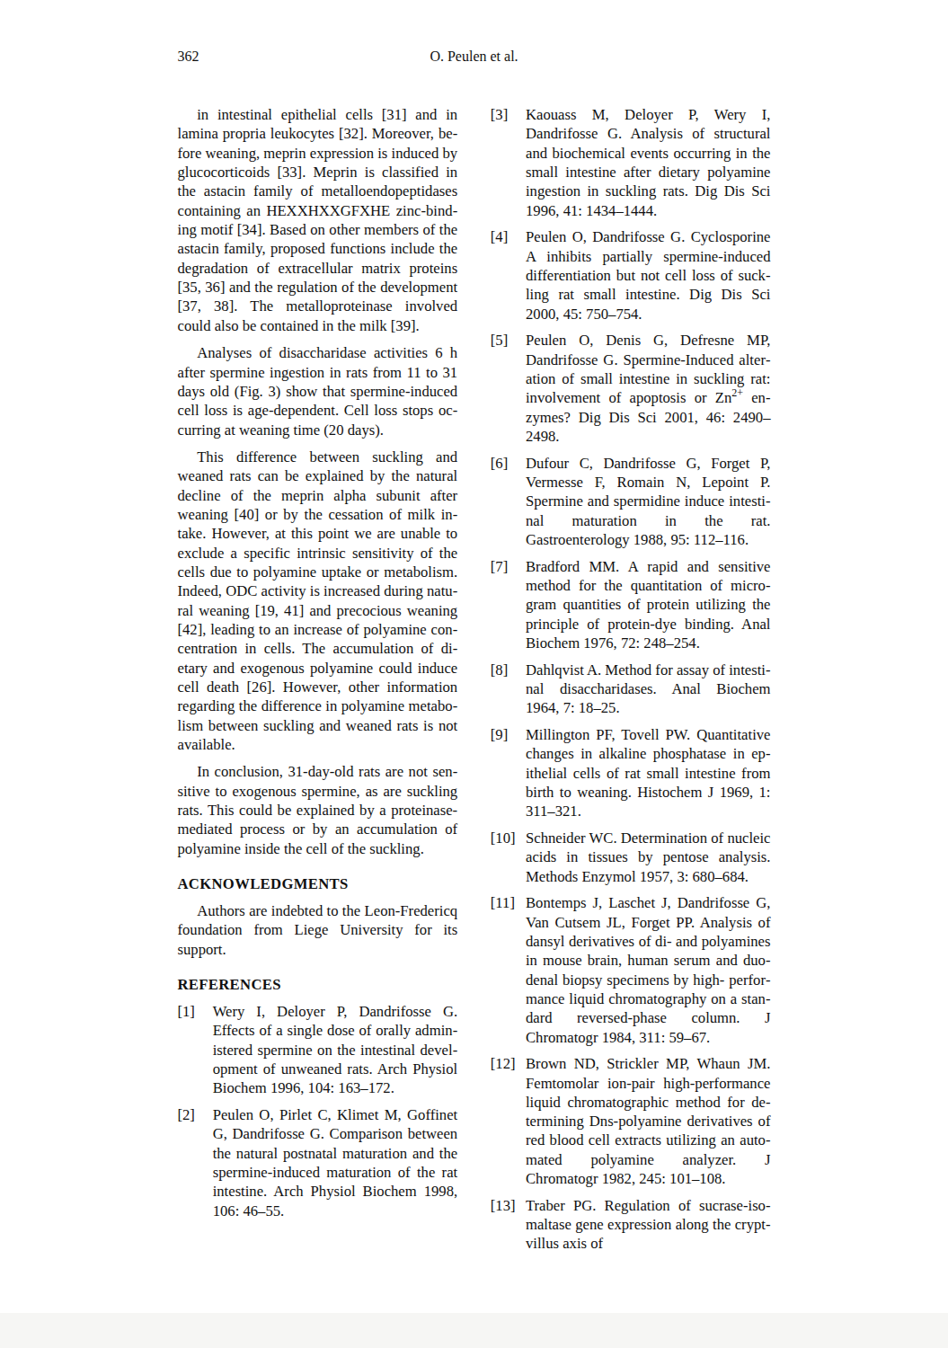362
O. Peulen et al.
in intestinal epithelial cells [31] and in lamina propria leukocytes [32]. Moreover, before weaning, meprin expression is induced by glucocorticoids [33]. Meprin is classified in the astacin family of metalloendopeptidases containing an HEXXHXXGFXHE zinc-binding motif [34]. Based on other members of the astacin family, proposed functions include the degradation of extracellular matrix proteins [35, 36] and the regulation of the development [37, 38]. The metalloproteinase involved could also be contained in the milk [39].
Analyses of disaccharidase activities 6 h after spermine ingestion in rats from 11 to 31 days old (Fig. 3) show that spermine-induced cell loss is age-dependent. Cell loss stops occurring at weaning time (20 days).
This difference between suckling and weaned rats can be explained by the natural decline of the meprin alpha subunit after weaning [40] or by the cessation of milk intake. However, at this point we are unable to exclude a specific intrinsic sensitivity of the cells due to polyamine uptake or metabolism. Indeed, ODC activity is increased during natural weaning [19, 41] and precocious weaning [42], leading to an increase of polyamine concentration in cells. The accumulation of dietary and exogenous polyamine could induce cell death [26]. However, other information regarding the difference in polyamine metabolism between suckling and weaned rats is not available.
In conclusion, 31-day-old rats are not sensitive to exogenous spermine, as are suckling rats. This could be explained by a proteinase-mediated process or by an accumulation of polyamine inside the cell of the suckling.
Acknowledgments
Authors are indebted to the Leon-Fredericq foundation from Liege University for its support.
References
[1] Wery I, Deloyer P, Dandrifosse G. Effects of a single dose of orally administered spermine on the intestinal development of unweaned rats. Arch Physiol Biochem 1996, 104: 163–172.
[2] Peulen O, Pirlet C, Klimet M, Goffinet G, Dandrifosse G. Comparison between the natural postnatal maturation and the spermine-induced maturation of the rat intestine. Arch Physiol Biochem 1998, 106: 46–55.
[3] Kaouass M, Deloyer P, Wery I, Dandrifosse G. Analysis of structural and biochemical events occurring in the small intestine after dietary polyamine ingestion in suckling rats. Dig Dis Sci 1996, 41: 1434–1444.
[4] Peulen O, Dandrifosse G. Cyclosporine A inhibits partially spermine-induced differentiation but not cell loss of suckling rat small intestine. Dig Dis Sci 2000, 45: 750–754.
[5] Peulen O, Denis G, Defresne MP, Dandrifosse G. Spermine-Induced alteration of small intestine in suckling rat: involvement of apoptosis or Zn2+ enzymes? Dig Dis Sci 2001, 46: 2490–2498.
[6] Dufour C, Dandrifosse G, Forget P, Vermesse F, Romain N, Lepoint P. Spermine and spermidine induce intestinal maturation in the rat. Gastroenterology 1988, 95: 112–116.
[7] Bradford MM. A rapid and sensitive method for the quantitation of microgram quantities of protein utilizing the principle of protein-dye binding. Anal Biochem 1976, 72: 248–254.
[8] Dahlqvist A. Method for assay of intestinal disaccharidases. Anal Biochem 1964, 7: 18–25.
[9] Millington PF, Tovell PW. Quantitative changes in alkaline phosphatase in epithelial cells of rat small intestine from birth to weaning. Histochem J 1969, 1: 311–321.
[10] Schneider WC. Determination of nucleic acids in tissues by pentose analysis. Methods Enzymol 1957, 3: 680–684.
[11] Bontemps J, Laschet J, Dandrifosse G, Van Cutsem JL, Forget PP. Analysis of dansyl derivatives of di- and polyamines in mouse brain, human serum and duodenal biopsy specimens by high- performance liquid chromatography on a standard reversed-phase column. J Chromatogr 1984, 311: 59–67.
[12] Brown ND, Strickler MP, Whaun JM. Femtomolar ion-pair high-performance liquid chromatographic method for determining Dns-polyamine derivatives of red blood cell extracts utilizing an automated polyamine analyzer. J Chromatogr 1982, 245: 101–108.
[13] Traber PG. Regulation of sucrase-isomaltase gene expression along the crypt- villus axis of